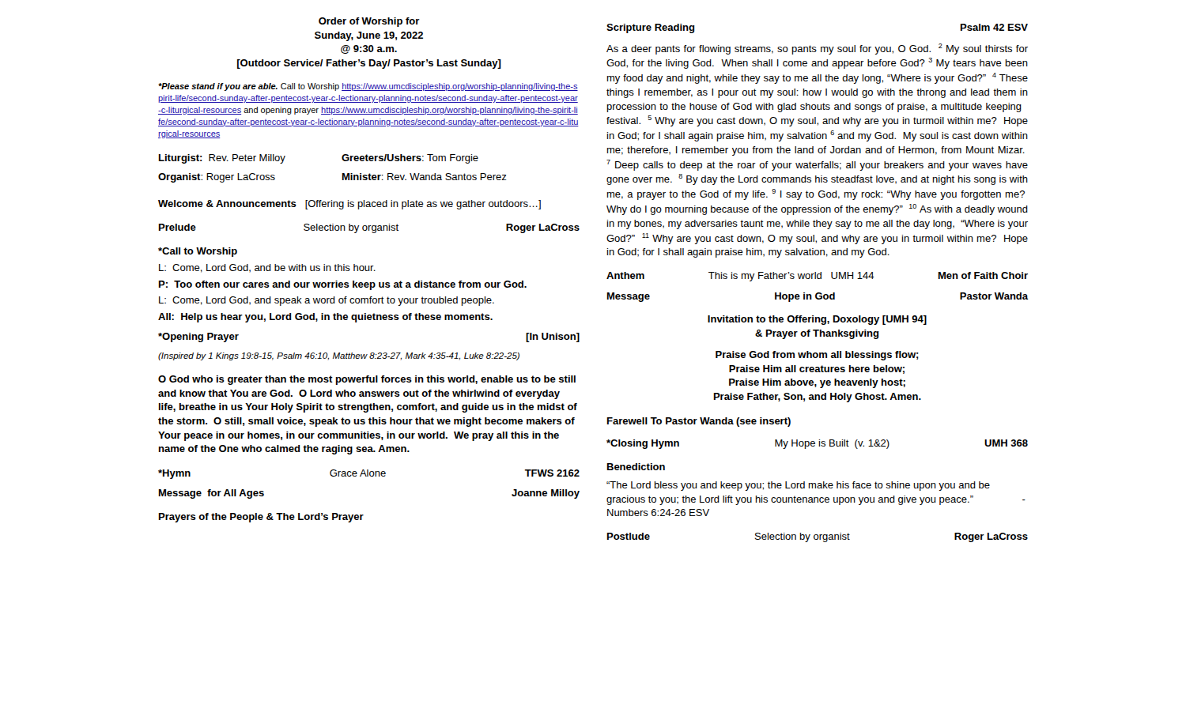Order of Worship for
Sunday, June 19, 2022
@ 9:30 a.m.
[Outdoor Service/ Father’s Day/ Pastor’s Last Sunday]
*Please stand if you are able. Call to Worship https://www.umcdiscipleship.org/worship-planning/living-the-spirit-life/second-sunday-after-pentecost-year-c-lectionary-planning-notes/second-sunday-after-pentecost-year-c-liturgical-resources and opening prayer https://www.umcdiscipleship.org/worship-planning/living-the-spirit-life/second-sunday-after-pentecost-year-c-lectionary-planning-notes/second-sunday-after-pentecost-year-c-liturgical-resources
| Liturgist: Rev. Peter Milloy | Greeters/Ushers : Tom Forgie |
| Organist : Roger LaCross | Minister : Rev. Wanda Santos Perez |
Welcome & Announcements [Offering is placed in plate as we gather outdoors…]
Prelude Selection by organist Roger LaCross
*Call to Worship
L: Come, Lord God, and be with us in this hour.
P: Too often our cares and our worries keep us at a distance from our God.
L: Come, Lord God, and speak a word of comfort to your troubled people.
All: Help us hear you, Lord God, in the quietness of these moments.
*Opening Prayer [In Unison]
(Inspired by 1 Kings 19:8-15, Psalm 46:10, Matthew 8:23-27, Mark 4:35-41, Luke 8:22-25)
O God who is greater than the most powerful forces in this world, enable us to be still and know that You are God. O Lord who answers out of the whirlwind of everyday life, breathe in us Your Holy Spirit to strengthen, comfort, and guide us in the midst of the storm. O still, small voice, speak to us this hour that we might become makers of Your peace in our homes, in our communities, in our world. We pray all this in the name of the One who calmed the raging sea. Amen.
*Hymn Grace Alone TFWS 2162
Message for All Ages Joanne Milloy
Prayers of the People & The Lord’s Prayer
Scripture Reading Psalm 42 ESV
As a deer pants for flowing streams, so pants my soul for you, O God. 2 My soul thirsts for God, for the living God. When shall I come and appear before God? 3 My tears have been my food day and night, while they say to me all the day long, “Where is your God?” 4 These things I remember, as I pour out my soul: how I would go with the throng and lead them in procession to the house of God with glad shouts and songs of praise, a multitude keeping festival. 5 Why are you cast down, O my soul, and why are you in turmoil within me? Hope in God; for I shall again praise him, my salvation 6 and my God. My soul is cast down within me; therefore, I remember you from the land of Jordan and of Hermon, from Mount Mizar. 7 Deep calls to deep at the roar of your waterfalls; all your breakers and your waves have gone over me. 8 By day the Lord commands his steadfast love, and at night his song is with me, a prayer to the God of my life. 9 I say to God, my rock: “Why have you forgotten me? Why do I go mourning because of the oppression of the enemy?” 10 As with a deadly wound in my bones, my adversaries taunt me, while they say to me all the day long, “Where is your God?” 11 Why are you cast down, O my soul, and why are you in turmoil within me? Hope in God; for I shall again praise him, my salvation, and my God.
Anthem This is my Father’s world UMH 144 Men of Faith Choir
Message Hope in God Pastor Wanda
Invitation to the Offering, Doxology [UMH 94]
& Prayer of Thanksgiving
Praise God from whom all blessings flow;
Praise Him all creatures here below;
Praise Him above, ye heavenly host;
Praise Father, Son, and Holy Ghost. Amen.
Farewell To Pastor Wanda (see insert)
*Closing Hymn My Hope is Built (v. 1&2) UMH 368
Benediction
“The Lord bless you and keep you; the Lord make his face to shine upon you and be gracious to you; the Lord lift you his countenance upon you and give you peace.” -Numbers 6:24-26 ESV
Postlude Selection by organist Roger LaCross